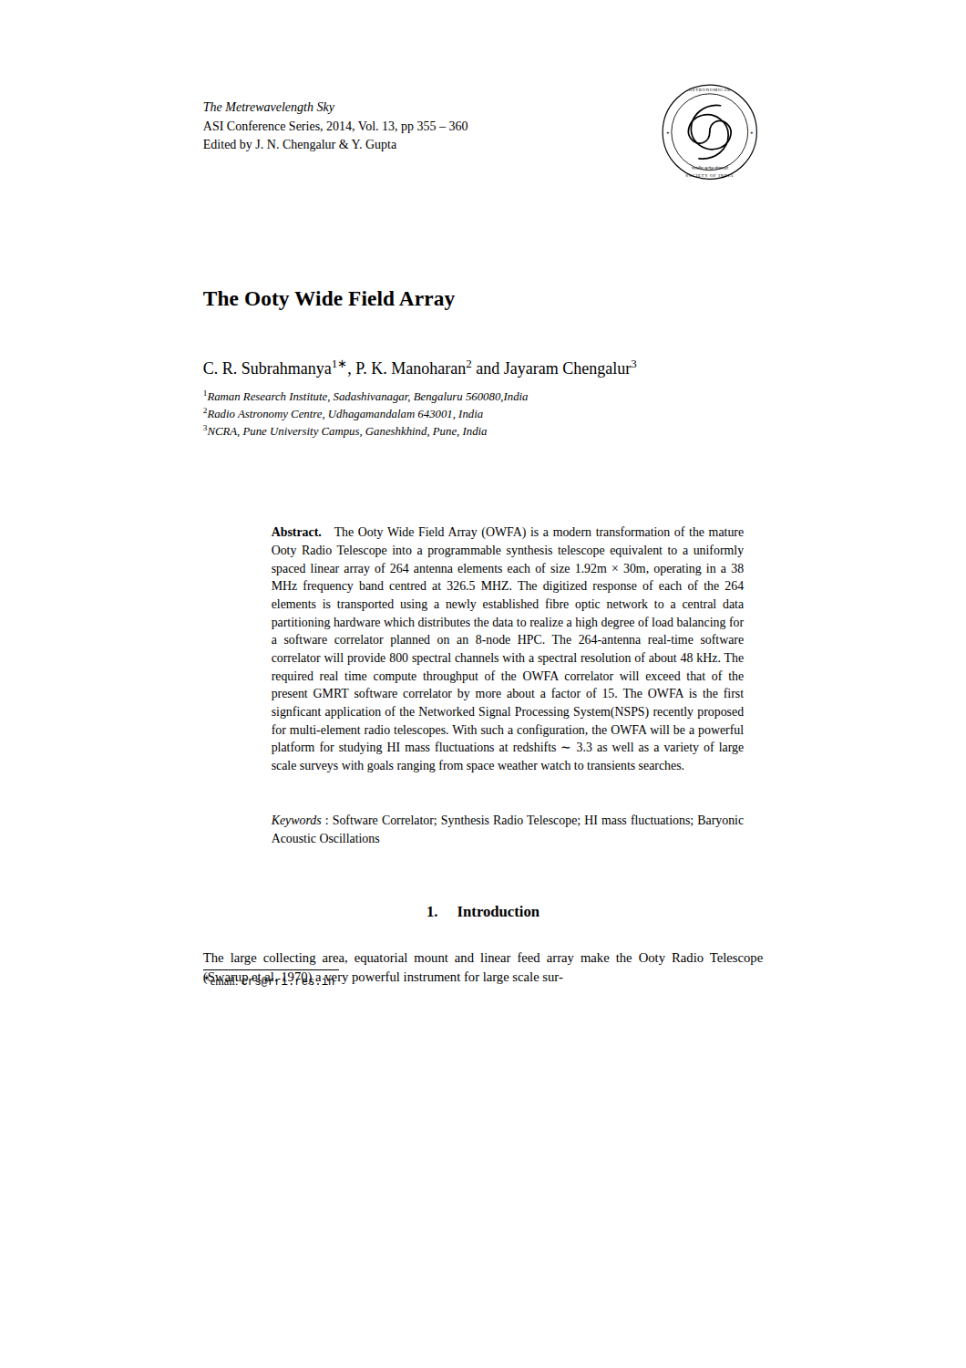ASTRONOMICAL SOCIETY OF INDIA ★ ★ भारतीय खगोल सोसायटी
The Metrewavelength Sky
ASI Conference Series, 2014, Vol. 13, pp 355 – 360
Edited by J. N. Chengalur & Y. Gupta
The Ooty Wide Field Array
C. R. Subrahmanya1∗, P. K. Manoharan2 and Jayaram Chengalur3
1Raman Research Institute, Sadashivanagar, Bengaluru 560080,India
2Radio Astronomy Centre, Udhagamandalam 643001, India
3NCRA, Pune University Campus, Ganeshkhind, Pune, India
Abstract. The Ooty Wide Field Array (OWFA) is a modern transformation of the mature Ooty Radio Telescope into a programmable synthesis telescope equivalent to a uniformly spaced linear array of 264 antenna elements each of size 1.92m × 30m, operating in a 38 MHz frequency band centred at 326.5 MHZ. The digitized response of each of the 264 elements is transported using a newly established fibre optic network to a central data partitioning hardware which distributes the data to realize a high degree of load balancing for a software correlator planned on an 8-node HPC. The 264-antenna real-time software correlator will provide 800 spectral channels with a spectral resolution of about 48 kHz. The required real time compute throughput of the OWFA correlator will exceed that of the present GMRT software correlator by more about a factor of 15. The OWFA is the first signficant application of the Networked Signal Processing System(NSPS) recently proposed for multi-element radio telescopes. With such a configuration, the OWFA will be a powerful platform for studying HI mass fluctuations at redshifts ∼ 3.3 as well as a variety of large scale surveys with goals ranging from space weather watch to transients searches.
Keywords : Software Correlator; Synthesis Radio Telescope; HI mass fluctuations; Baryonic Acoustic Oscillations
1. Introduction
The large collecting area, equatorial mount and linear feed array make the Ooty Radio Telescope (Swarup et al. 1970) a very powerful instrument for large scale sur-
∗email: crs@rri.res.in